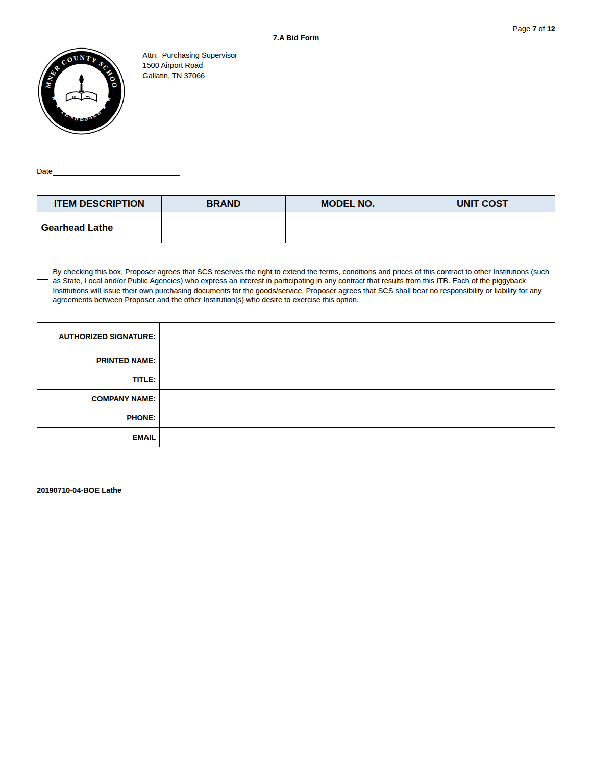Page 7 of 12
7.A Bid Form
SUMNER COUNTY SCHOOLS ★ ★ ★ ★ ★ TENNESSEE ★ ★ ★ ★ ★ 18 73
Attn: Purchasing Supervisor
1500 Airport Road
Gallatin, TN 37066
Date
| ITEM DESCRIPTION | BRAND | MODEL NO. | UNIT COST |
| --- | --- | --- | --- |
| Gearhead Lathe | | | |
By checking this box, Proposer agrees that SCS reserves the right to extend the terms, conditions and prices of this contract to other Institutions (such as State, Local and/or Public Agencies) who express an interest in participating in any contract that results from this ITB. Each of the piggyback Institutions will issue their own purchasing documents for the goods/service. Proposer agrees that SCS shall bear no responsibility or liability for any agreements between Proposer and the other Institution(s) who desire to exercise this option.
| AUTHORIZED SIGNATURE: | |
| PRINTED NAME: | |
| TITLE: | |
| COMPANY NAME: | |
| PHONE: | |
| EMAIL | |
20190710-04-BOE Lathe